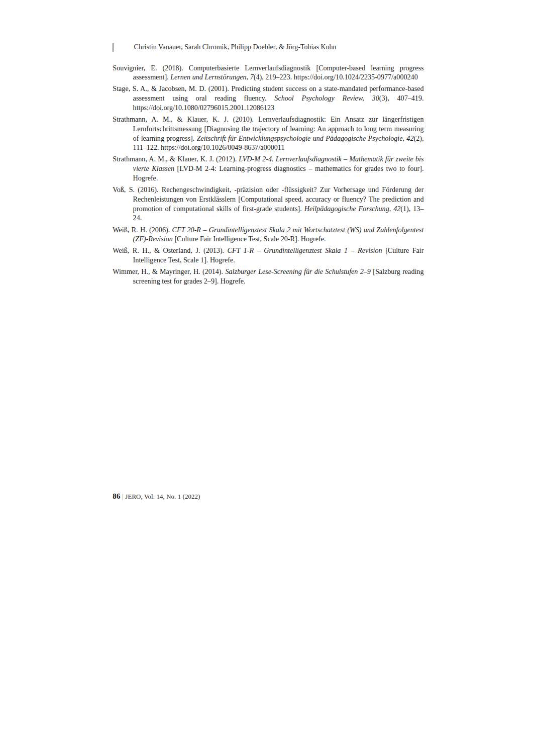Christin Vanauer, Sarah Chromik, Philipp Doebler, & Jörg-Tobias Kuhn
Souvignier, E. (2018). Computerbasierte Lernverlaufsdiagnostik [Computer-based learning progress assessment]. Lernen und Lernstörungen, 7(4), 219–223. https://doi.org/10.1024/2235-0977/a000240
Stage, S. A., & Jacobsen, M. D. (2001). Predicting student success on a state-mandated performance-based assessment using oral reading fluency. School Psychology Review, 30(3), 407–419. https://doi.org/10.1080/02796015.2001.12086123
Strathmann, A. M., & Klauer, K. J. (2010). Lernverlaufsdiagnostik: Ein Ansatz zur längerfristigen Lernfortschrittsmessung [Diagnosing the trajectory of learning: An approach to long term measuring of learning progress]. Zeitschrift für Entwicklungspsychologie und Pädagogische Psychologie, 42(2), 111–122. https://doi.org/10.1026/0049-8637/a000011
Strathmann, A. M., & Klauer, K. J. (2012). LVD-M 2-4. Lernverlaufsdiagnostik – Mathematik für zweite bis vierte Klassen [LVD-M 2-4: Learning-progress diagnostics – mathematics for grades two to four]. Hogrefe.
Voß, S. (2016). Rechengeschwindigkeit, -präzision oder -flüssigkeit? Zur Vorhersage und Förderung der Rechenleistungen von Erstklässlern [Computational speed, accuracy or fluency? The prediction and promotion of computational skills of first-grade students]. Heilpädagogische Forschung, 42(1), 13–24.
Weiß, R. H. (2006). CFT 20-R – Grundintelligenztest Skala 2 mit Wortschatztest (WS) und Zahlenfolgentest (ZF)-Revision [Culture Fair Intelligence Test, Scale 20-R]. Hogrefe.
Weiß, R. H., & Osterland, J. (2013). CFT 1-R – Grundintelligenztest Skala 1 – Revision [Culture Fair Intelligence Test, Scale 1]. Hogrefe.
Wimmer, H., & Mayringer, H. (2014). Salzburger Lese-Screening für die Schulstufen 2–9 [Salzburg reading screening test for grades 2–9]. Hogrefe.
86|JERO, Vol. 14, No. 1 (2022)